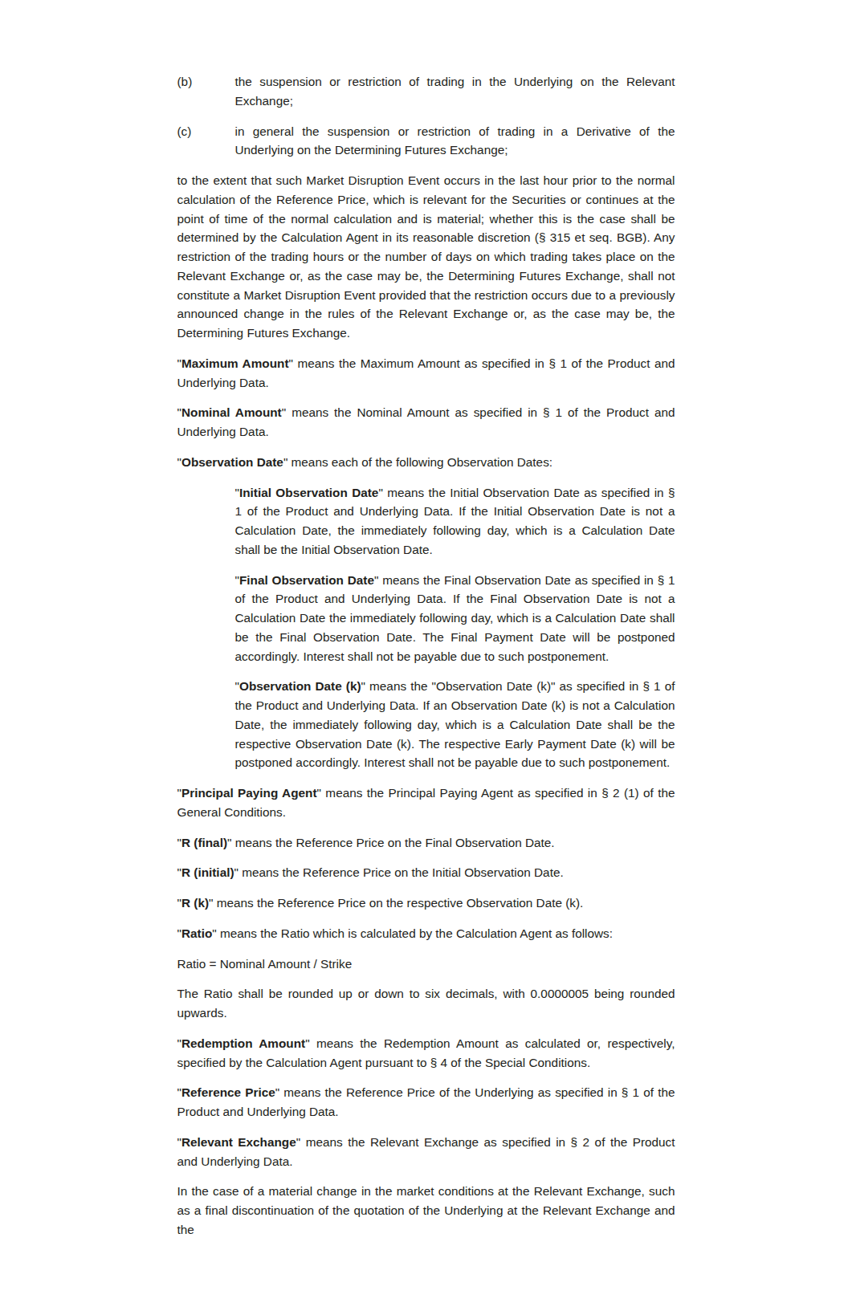(b)
the suspension or restriction of trading in the Underlying on the Relevant Exchange;
(c)
in general the suspension or restriction of trading in a Derivative of the Underlying on the Determining Futures Exchange;
to the extent that such Market Disruption Event occurs in the last hour prior to the normal calculation of the Reference Price, which is relevant for the Securities or continues at the point of time of the normal calculation and is material; whether this is the case shall be determined by the Calculation Agent in its reasonable discretion (§ 315 et seq. BGB). Any restriction of the trading hours or the number of days on which trading takes place on the Relevant Exchange or, as the case may be, the Determining Futures Exchange, shall not constitute a Market Disruption Event provided that the restriction occurs due to a previously announced change in the rules of the Relevant Exchange or, as the case may be, the Determining Futures Exchange.
"Maximum Amount" means the Maximum Amount as specified in § 1 of the Product and Underlying Data.
"Nominal Amount" means the Nominal Amount as specified in § 1 of the Product and Underlying Data.
"Observation Date" means each of the following Observation Dates:
"Initial Observation Date" means the Initial Observation Date as specified in § 1 of the Product and Underlying Data. If the Initial Observation Date is not a Calculation Date, the immediately following day, which is a Calculation Date shall be the Initial Observation Date.
"Final Observation Date" means the Final Observation Date as specified in § 1 of the Product and Underlying Data. If the Final Observation Date is not a Calculation Date the immediately following day, which is a Calculation Date shall be the Final Observation Date. The Final Payment Date will be postponed accordingly. Interest shall not be payable due to such postponement.
"Observation Date (k)" means the "Observation Date (k)" as specified in § 1 of the Product and Underlying Data. If an Observation Date (k) is not a Calculation Date, the immediately following day, which is a Calculation Date shall be the respective Observation Date (k). The respective Early Payment Date (k) will be postponed accordingly. Interest shall not be payable due to such postponement.
"Principal Paying Agent" means the Principal Paying Agent as specified in § 2 (1) of the General Conditions.
"R (final)" means the Reference Price on the Final Observation Date.
"R (initial)" means the Reference Price on the Initial Observation Date.
"R (k)" means the Reference Price on the respective Observation Date (k).
"Ratio" means the Ratio which is calculated by the Calculation Agent as follows:
Ratio = Nominal Amount / Strike
The Ratio shall be rounded up or down to six decimals, with 0.0000005 being rounded upwards.
"Redemption Amount" means the Redemption Amount as calculated or, respectively, specified by the Calculation Agent pursuant to § 4 of the Special Conditions.
"Reference Price" means the Reference Price of the Underlying as specified in § 1 of the Product and Underlying Data.
"Relevant Exchange" means the Relevant Exchange as specified in § 2 of the Product and Underlying Data.
In the case of a material change in the market conditions at the Relevant Exchange, such as a final discontinuation of the quotation of the Underlying at the Relevant Exchange and the